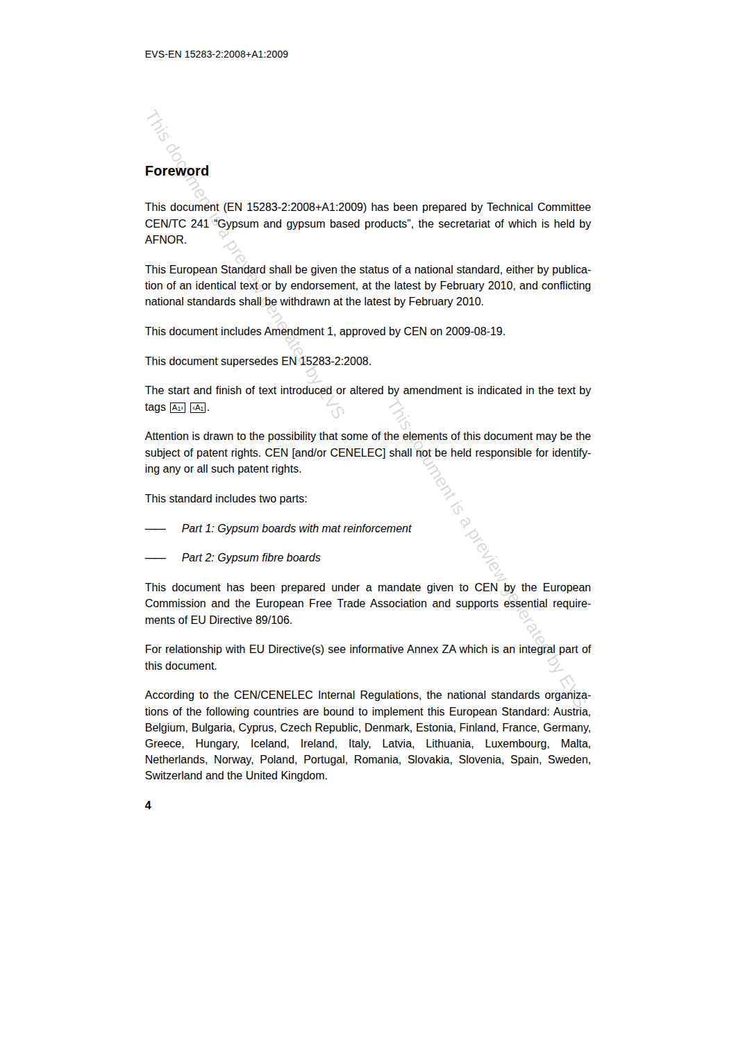This document is a preview generated by EVS
This document is a preview generated by EVS
EVS-EN 15283-2:2008+A1:2009
Foreword
This document (EN 15283-2:2008+A1:2009) has been prepared by Technical Committee CEN/TC 241 “Gypsum and gypsum based products”, the secretariat of which is held by AFNOR.
This European Standard shall be given the status of a national standard, either by publication of an identical text or by endorsement, at the latest by February 2010, and conflicting national standards shall be withdrawn at the latest by February 2010.
This document includes Amendment 1, approved by CEN on 2009-08-19.
This document supersedes EN 15283-2:2008.
The start and finish of text introduced or altered by amendment is indicated in the text by tags A1› ‹A1.
Attention is drawn to the possibility that some of the elements of this document may be the subject of patent rights. CEN [and/or CENELEC] shall not be held responsible for identifying any or all such patent rights.
This standard includes two parts:
Part 1: Gypsum boards with mat reinforcement
Part 2: Gypsum fibre boards
This document has been prepared under a mandate given to CEN by the European Commission and the European Free Trade Association and supports essential requirements of EU Directive 89/106.
For relationship with EU Directive(s) see informative Annex ZA which is an integral part of this document.
According to the CEN/CENELEC Internal Regulations, the national standards organizations of the following countries are bound to implement this European Standard: Austria, Belgium, Bulgaria, Cyprus, Czech Republic, Denmark, Estonia, Finland, France, Germany, Greece, Hungary, Iceland, Ireland, Italy, Latvia, Lithuania, Luxembourg, Malta, Netherlands, Norway, Poland, Portugal, Romania, Slovakia, Slovenia, Spain, Sweden, Switzerland and the United Kingdom.
4